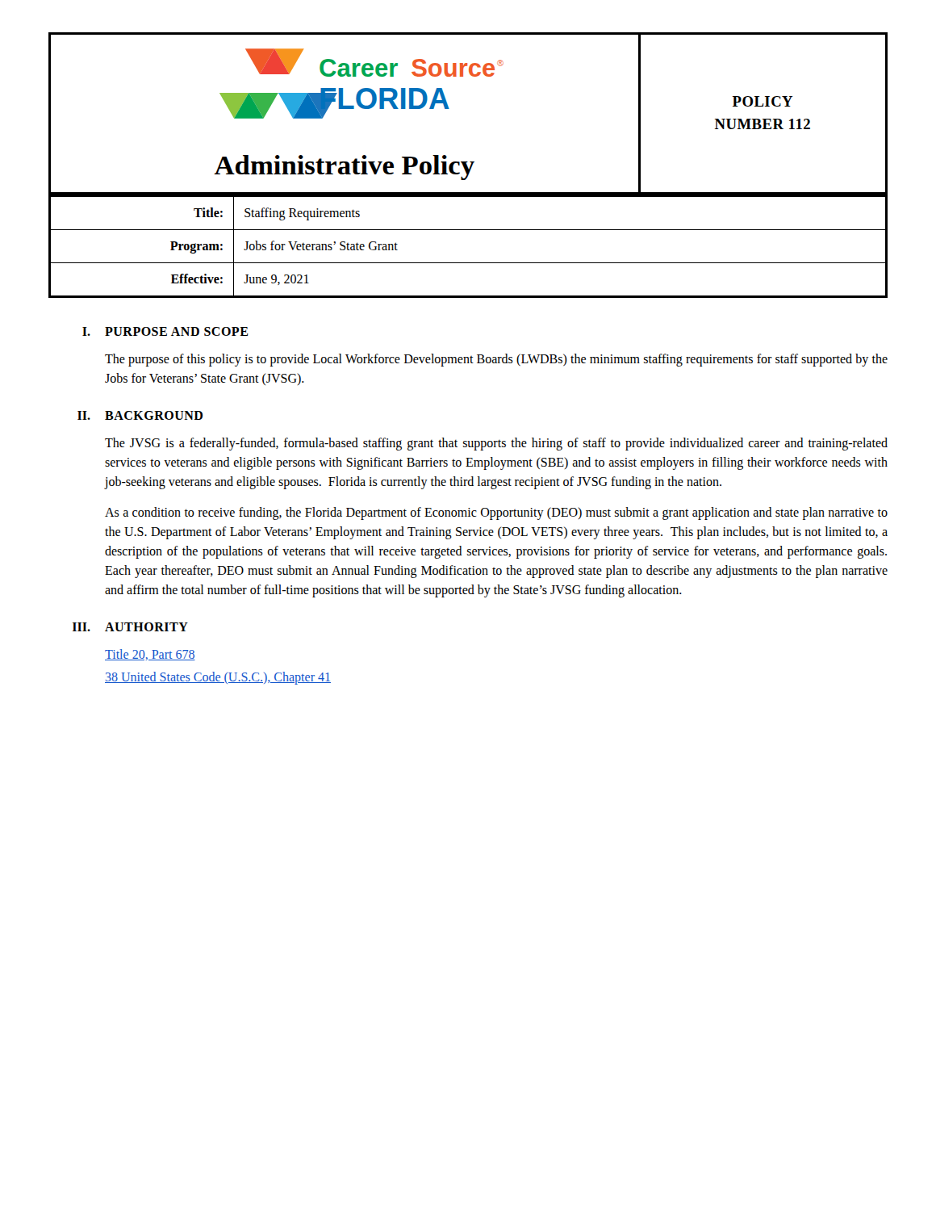| Career Source ® FLORIDA Administrative Policy | POLICY NUMBER 112 |
| Title: | Staffing Requirements |
| Program: | Jobs for Veterans’ State Grant |
| Effective: | June 9, 2021 |
I.
PURPOSE AND SCOPE
The purpose of this policy is to provide Local Workforce Development Boards (LWDBs) the minimum staffing requirements for staff supported by the Jobs for Veterans’ State Grant (JVSG).
II.
BACKGROUND
The JVSG is a federally-funded, formula-based staffing grant that supports the hiring of staff to provide individualized career and training-related services to veterans and eligible persons with Significant Barriers to Employment (SBE) and to assist employers in filling their workforce needs with job-seeking veterans and eligible spouses. Florida is currently the third largest recipient of JVSG funding in the nation.
As a condition to receive funding, the Florida Department of Economic Opportunity (DEO) must submit a grant application and state plan narrative to the U.S. Department of Labor Veterans’ Employment and Training Service (DOL VETS) every three years. This plan includes, but is not limited to, a description of the populations of veterans that will receive targeted services, provisions for priority of service for veterans, and performance goals. Each year thereafter, DEO must submit an Annual Funding Modification to the approved state plan to describe any adjustments to the plan narrative and affirm the total number of full-time positions that will be supported by the State’s JVSG funding allocation.
III.
AUTHORITY
Title 20, Part 678 38 United States Code (U.S.C.), Chapter 41